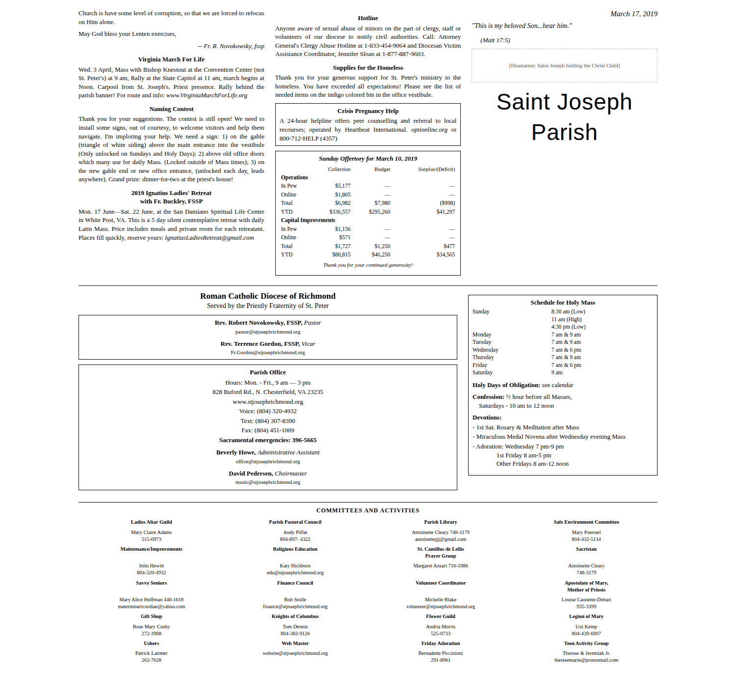Church is have some level of corruption, so that we are forced to refocus on Him alone.
May God bless your Lenten exercises,
-- Fr. R. Novokowsky, fssp
Virginia March For Life
Wed. 3 April, Mass with Bishop Knestout at the Convention Center (not St. Peter's) at 9 am, Rally at the State Capitol at 11 am, march begins at Noon. Carpool from St. Joseph's. Priest presence. Rally behind the parish banner! For route and info: www.VirginiaMarchForLife.org
Naming Contest
Thank you for your suggestions. The contest is still open! We need to install some signs, out of courtesy, to welcome visitors and help them navigate. I'm imploring your help. We need a sign: 1) on the gable (triangle of white siding) above the main entrance into the vestibule (Only unlocked on Sundays and Holy Days); 2) above old office doors which many use for daily Mass. (Locked outside of Mass times); 3) on the new gable end or new office entrance, (unlocked each day, leads anywhere). Grand prize: dinner-for-two at the priest's house!
2019 Ignatius Ladies' Retreat
with Fr. Buckley, FSSP
Mon. 17 June—Sat. 22 June, at the San Damiano Spiritual Life Center in White Post, VA. This is a 5 day silent contemplative retreat with daily Latin Mass. Price includes meals and private room for each retreatant. Places fill quickly, reserve yours: IgnatiusLadiesRetreat@gmail.com
Hotline
Anyone aware of sexual abuse of minors on the part of clergy, staff or volunteers of our diocese to notify civil authorities. Call: Attorney General's Clergy Abuse Hotline at 1-833-454-9064 and Diocesan Victim Assistance Coordinator, Jennifer Sloan at 1-877-887-9603.
Supplies for the Homeless
Thank you for your generous support for St. Peter's ministry to the homeless. You have exceeded all expectations! Please see the list of needed items on the indigo colored bin in the office vestibule.
Crisis Pregnancy Help
A 24-hour helpline offers peer counselling and referral to local recourses; operated by Heartbeat International. optionline.org or 800-712-HELP (4357)
Sunday Offertory for March 10, 2019
| | Collection | Budget | Surplus/(Deficit) |
| --- | --- | --- | --- |
| Operations |
| In Pew | $5,177 | — | — |
| Online | $1,805 | — | — |
| Total | $6,982 | $7,980 | ($998) |
| YTD | $336,557 | $295,260 | $41,297 |
| Capital Improvements |
| In Pew | $1,156 | — | — |
| Online | $571 | — | — |
| Total | $1,727 | $1,250 | $477 |
| YTD | $80,815 | $46,250 | $34,565 |
Thank you for your continued generosity!
March 17, 2019
"This is my beloved Son...hear him."
(Matt 17:5)
[Illustration: Saint Joseph holding the Christ Child]
Saint Joseph Parish
Roman Catholic Diocese of Richmond
Served by the Priestly Fraternity of St. Peter
Rev. Robert Novokowsky, FSSP, Pastor
pastor@stjosephrichmond.org
Rev. Terrence Gordon, FSSP, Vicar
Fr.Gordon@stjosephrichmond.org
Parish Office
Hours: Mon. - Fri., 9 am — 3 pm
828 Buford Rd., N. Chesterfield, VA 23235
www.stjosephrichmond.org
Voice: (804) 320-4932
Text: (804) 307-8390
Fax: (804) 451-1009
Sacramental emergencies: 396-5665
Beverly Howe, Administrative Assistant
office@stjosephrichmond.org
David Pedersen, Choirmaster
music@stjosephrichmond.org
Schedule for Holy Mass
| Sunday | 8:30 am (Low) |
| | 11 am (High) |
| | 4:30 pm (Low) |
| Monday | 7 am & 9 am |
| Tuesday | 7 am & 9 am |
| Wednesday | 7 am & 6 pm |
| Thursday | 7 am & 9 am |
| Friday | 7 am & 6 pm |
| Saturday | 9 am |
Holy Days of Obligation: see calendar
Confession: ½ hour before all Masses,
Saturdays - 10 am to 12 noon
Devotions:
- 1st Sat. Rosary & Meditation after Mass
- Miraculous Medal Novena after Wednesday evening Mass
- Adoration: Wednesday 7 pm-9 pm
1st Friday 8 am-5 pm
Other Fridays 8 am-12 noon
COMMITTEES AND ACTIVITIES
| Ladies Altar Guild | Parish Pastoral Council | Parish Library | Safe Environment Committee |
| Mary Claire Adams 515-0973 | Andy Piffat 804-897- 4322 | Antoinette Cleary 748-3179 antoinettejjj@gmail.com | Mary Poerstel 804-432-5134 |
| Maintenance/Improvements | Religious Education | St. Camillus de Lellis Prayer Group | Sacristan |
| John Hewitt 804-320-4932 | Katy Hichborn edu@stjosephrichmond.org | Margaret Ansari 716-1086 | Antoinette Cleary 748-3179 |
| Savvy Seniors | Finance Council | Volunteer Coordinator | Apostolate of Mary, Mother of Priests |
| Mary Alice Hoffman 440-1618 matermisericordiae@yahoo.com | Bob Stolle finance@stjosephrichmond.org | Michelle Blake volunteer@stjosephrichmond.org | Louise Caouette-Diman 935-3399 |
| Gift Shop | Knights of Columbus | Flower Guild | Legion of Mary |
| Rose Mary Cosby 272-3908 | Tom Dennis 804-382-9126 | Andria Morris 525-0733 | Uni Kemp 804-439-6907 |
| Ushers | Web Master | Friday Adoration | Teen Activity Group |
| Patrick Latimer 262-7628 | website@stjosephrichmond.org | Bernadette Piccininni 291-8961 | Therese & Jeremiah Jr. theresemarie@protonmail.com |